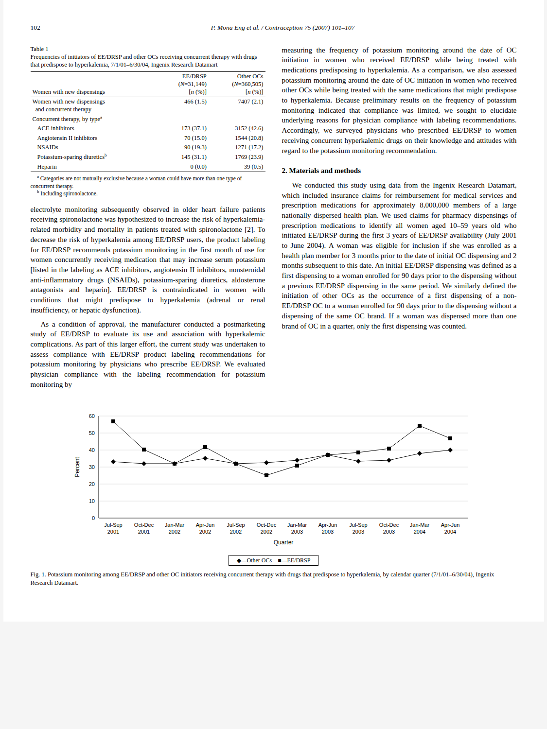102 P. Mona Eng et al. / Contraception 75 (2007) 101–107
Table 1 Frequencies of initiators of EE/DRSP and other OCs receiving concurrent therapy with drugs that predispose to hyperkalemia, 7/1/01–6/30/04, Ingenix Research Datamart
| Women with new dispensings | EE/DRSP ( N =31,149) [ n (%)] | Other OCs ( N =360,505) [ n (%)] |
| --- | --- | --- |
| Women with new dispensings and concurrent therapy | 466 (1.5) | 7407 (2.1) |
| Concurrent therapy, by type a | | |
| ACE inhibitors | 173 (37.1) | 3152 (42.6) |
| Angiotensin II inhibitors | 70 (15.0) | 1544 (20.8) |
| NSAIDs | 90 (19.3) | 1271 (17.2) |
| Potassium-sparing diuretics b | 145 (31.1) | 1769 (23.9) |
| Heparin | 0 (0.0) | 39 (0.5) |
a Categories are not mutually exclusive because a woman could have more than one type of concurrent therapy.
b Including spironolactone.
electrolyte monitoring subsequently observed in older heart failure patients receiving spironolactone was hypothesized to increase the risk of hyperkalemia-related morbidity and mortality in patients treated with spironolactone [2]. To decrease the risk of hyperkalemia among EE/DRSP users, the product labeling for EE/DRSP recommends potassium monitoring in the first month of use for women concurrently receiving medication that may increase serum potassium [listed in the labeling as ACE inhibitors, angiotensin II inhibitors, nonsteroidal anti-inflammatory drugs (NSAIDs), potassium-sparing diuretics, aldosterone antagonists and heparin]. EE/DRSP is contraindicated in women with conditions that might predispose to hyperkalemia (adrenal or renal insufficiency, or hepatic dysfunction).
As a condition of approval, the manufacturer conducted a postmarketing study of EE/DRSP to evaluate its use and association with hyperkalemic complications. As part of this larger effort, the current study was undertaken to assess compliance with EE/DRSP product labeling recommendations for potassium monitoring by physicians who prescribe EE/DRSP. We evaluated physician compliance with the labeling recommendation for potassium monitoring by
measuring the frequency of potassium monitoring around the date of OC initiation in women who received EE/DRSP while being treated with medications predisposing to hyperkalemia. As a comparison, we also assessed potassium monitoring around the date of OC initiation in women who received other OCs while being treated with the same medications that might predispose to hyperkalemia. Because preliminary results on the frequency of potassium monitoring indicated that compliance was limited, we sought to elucidate underlying reasons for physician compliance with labeling recommendations. Accordingly, we surveyed physicians who prescribed EE/DRSP to women receiving concurrent hyperkalemic drugs on their knowledge and attitudes with regard to the potassium monitoring recommendation.
2. Materials and methods
We conducted this study using data from the Ingenix Research Datamart, which included insurance claims for reimbursement for medical services and prescription medications for approximately 8,000,000 members of a large nationally dispersed health plan. We used claims for pharmacy dispensings of prescription medications to identify all women aged 10–59 years old who initiated EE/DRSP during the first 3 years of EE/DRSP availability (July 2001 to June 2004). A woman was eligible for inclusion if she was enrolled as a health plan member for 3 months prior to the date of initial OC dispensing and 2 months subsequent to this date. An initial EE/DRSP dispensing was defined as a first dispensing to a woman enrolled for 90 days prior to the dispensing without a previous EE/DRSP dispensing in the same period. We similarly defined the initiation of other OCs as the occurrence of a first dispensing of a non-EE/DRSP OC to a woman enrolled for 90 days prior to the dispensing without a dispensing of the same OC brand. If a woman was dispensed more than one brand of OC in a quarter, only the first dispensing was counted.
0 10 20 30 40 50 60 Percent Jul-Sep2001 Oct-Dec2001 Jan-Mar2002 Apr-Jun2002 Jul-Sep2002 Oct-Dec2002 Jan-Mar2003 Apr-Jun2003 Jul-Sep2003 Oct-Dec2003 Jan-Mar2004 Apr-Jun2004 Quarter
◆—Other OCs■—EE/DRSP
Fig. 1. Potassium monitoring among EE/DRSP and other OC initiators receiving concurrent therapy with drugs that predispose to hyperkalemia, by calendar quarter (7/1/01–6/30/04), Ingenix Research Datamart.